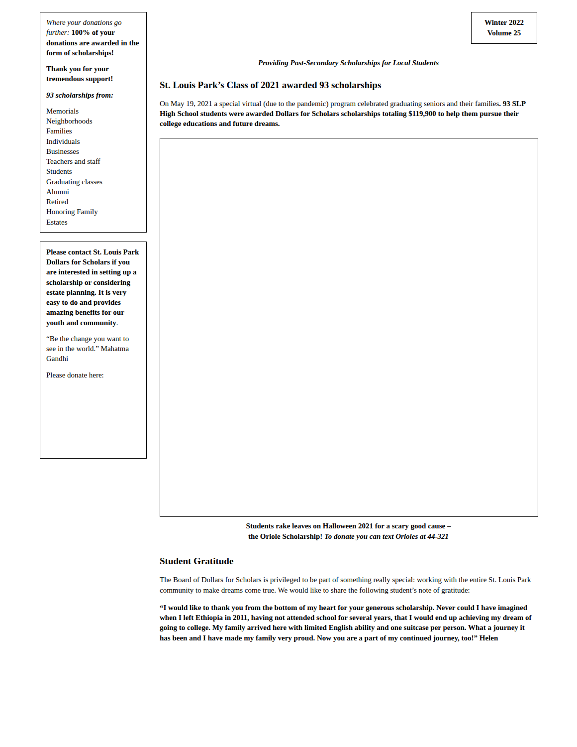Where your donations go further: 100% of your donations are awarded in the form of scholarships!
Thank you for your tremendous support!
93 scholarships from:
Memorials
Neighborhoods
Families
Individuals
Businesses
Teachers and staff
Students
Graduating classes
Alumni
Retired
Honoring Family
Estates
Please contact St. Louis Park Dollars for Scholars if you are interested in setting up a scholarship or considering estate planning. It is very easy to do and provides amazing benefits for our youth and community.
“Be the change you want to see in the world.” Mahatma Gandhi
Please donate here:
Winter 2022
Volume 25
Providing Post-Secondary Scholarships for Local Students
St. Louis Park’s Class of 2021 awarded 93 scholarships
On May 19, 2021 a special virtual (due to the pandemic) program celebrated graduating seniors and their families. 93 SLP High School students were awarded Dollars for Scholars scholarships totaling $119,900 to help them pursue their college educations and future dreams.
Students rake leaves on Halloween 2021 for a scary good cause –
the Oriole Scholarship! To donate you can text Orioles at 44-321
Student Gratitude
The Board of Dollars for Scholars is privileged to be part of something really special: working with the entire St. Louis Park community to make dreams come true. We would like to share the following student’s note of gratitude:
“I would like to thank you from the bottom of my heart for your generous scholarship. Never could I have imagined when I left Ethiopia in 2011, having not attended school for several years, that I would end up achieving my dream of going to college. My family arrived here with limited English ability and one suitcase per person. What a journey it has been and I have made my family very proud. Now you are a part of my continued journey, too!” Helen